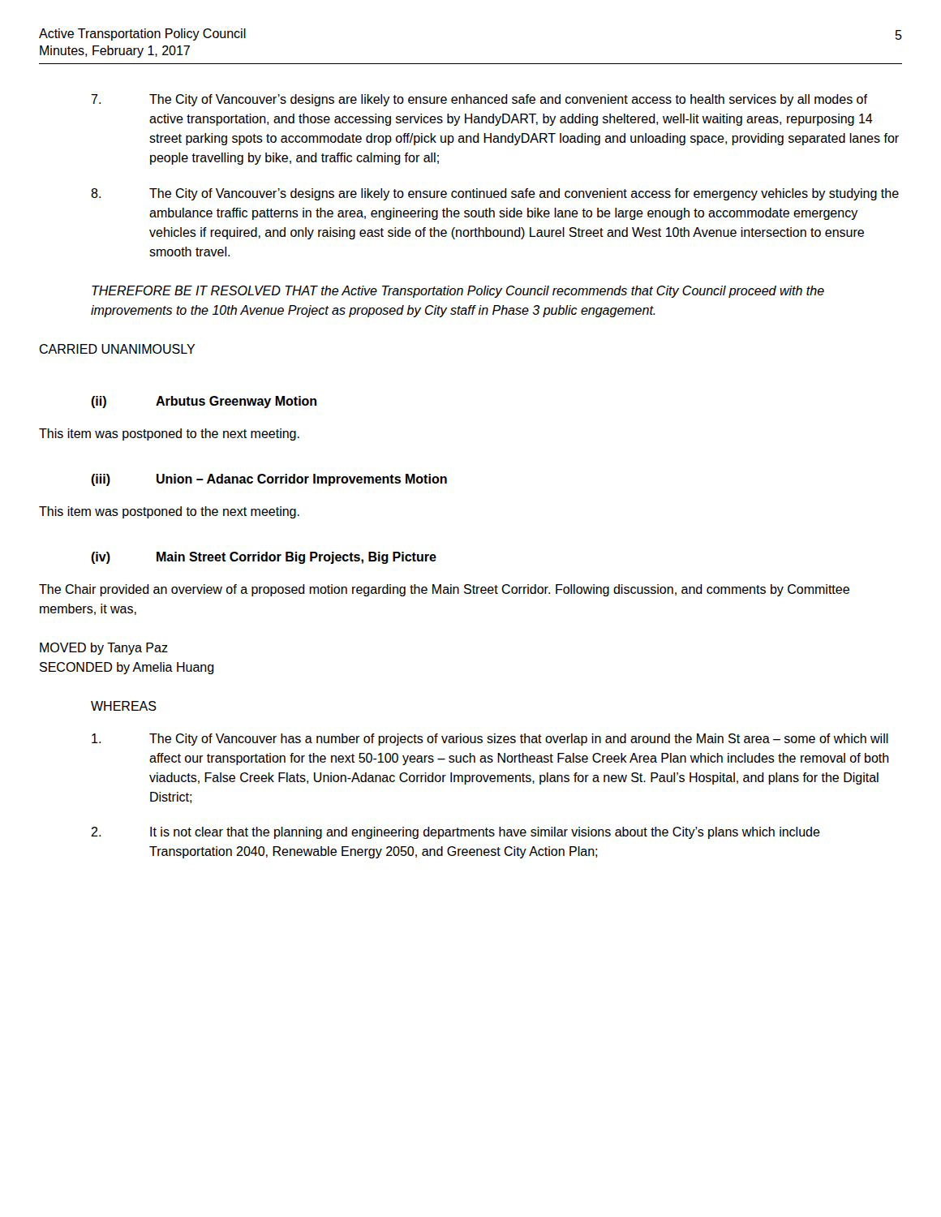Active Transportation Policy Council
Minutes, February 1, 2017
5
7. The City of Vancouver’s designs are likely to ensure enhanced safe and convenient access to health services by all modes of active transportation, and those accessing services by HandyDART, by adding sheltered, well-lit waiting areas, repurposing 14 street parking spots to accommodate drop off/pick up and HandyDART loading and unloading space, providing separated lanes for people travelling by bike, and traffic calming for all;
8. The City of Vancouver’s designs are likely to ensure continued safe and convenient access for emergency vehicles by studying the ambulance traffic patterns in the area, engineering the south side bike lane to be large enough to accommodate emergency vehicles if required, and only raising east side of the (northbound) Laurel Street and West 10th Avenue intersection to ensure smooth travel.
THEREFORE BE IT RESOLVED THAT the Active Transportation Policy Council recommends that City Council proceed with the improvements to the 10th Avenue Project as proposed by City staff in Phase 3 public engagement.
CARRIED UNANIMOUSLY
(ii) Arbutus Greenway Motion
This item was postponed to the next meeting.
(iii) Union – Adanac Corridor Improvements Motion
This item was postponed to the next meeting.
(iv) Main Street Corridor Big Projects, Big Picture
The Chair provided an overview of a proposed motion regarding the Main Street Corridor. Following discussion, and comments by Committee members, it was,
MOVED by Tanya Paz
SECONDED by Amelia Huang
WHEREAS
1. The City of Vancouver has a number of projects of various sizes that overlap in and around the Main St area – some of which will affect our transportation for the next 50-100 years – such as Northeast False Creek Area Plan which includes the removal of both viaducts, False Creek Flats, Union-Adanac Corridor Improvements, plans for a new St. Paul’s Hospital, and plans for the Digital District;
2. It is not clear that the planning and engineering departments have similar visions about the City’s plans which include Transportation 2040, Renewable Energy 2050, and Greenest City Action Plan;